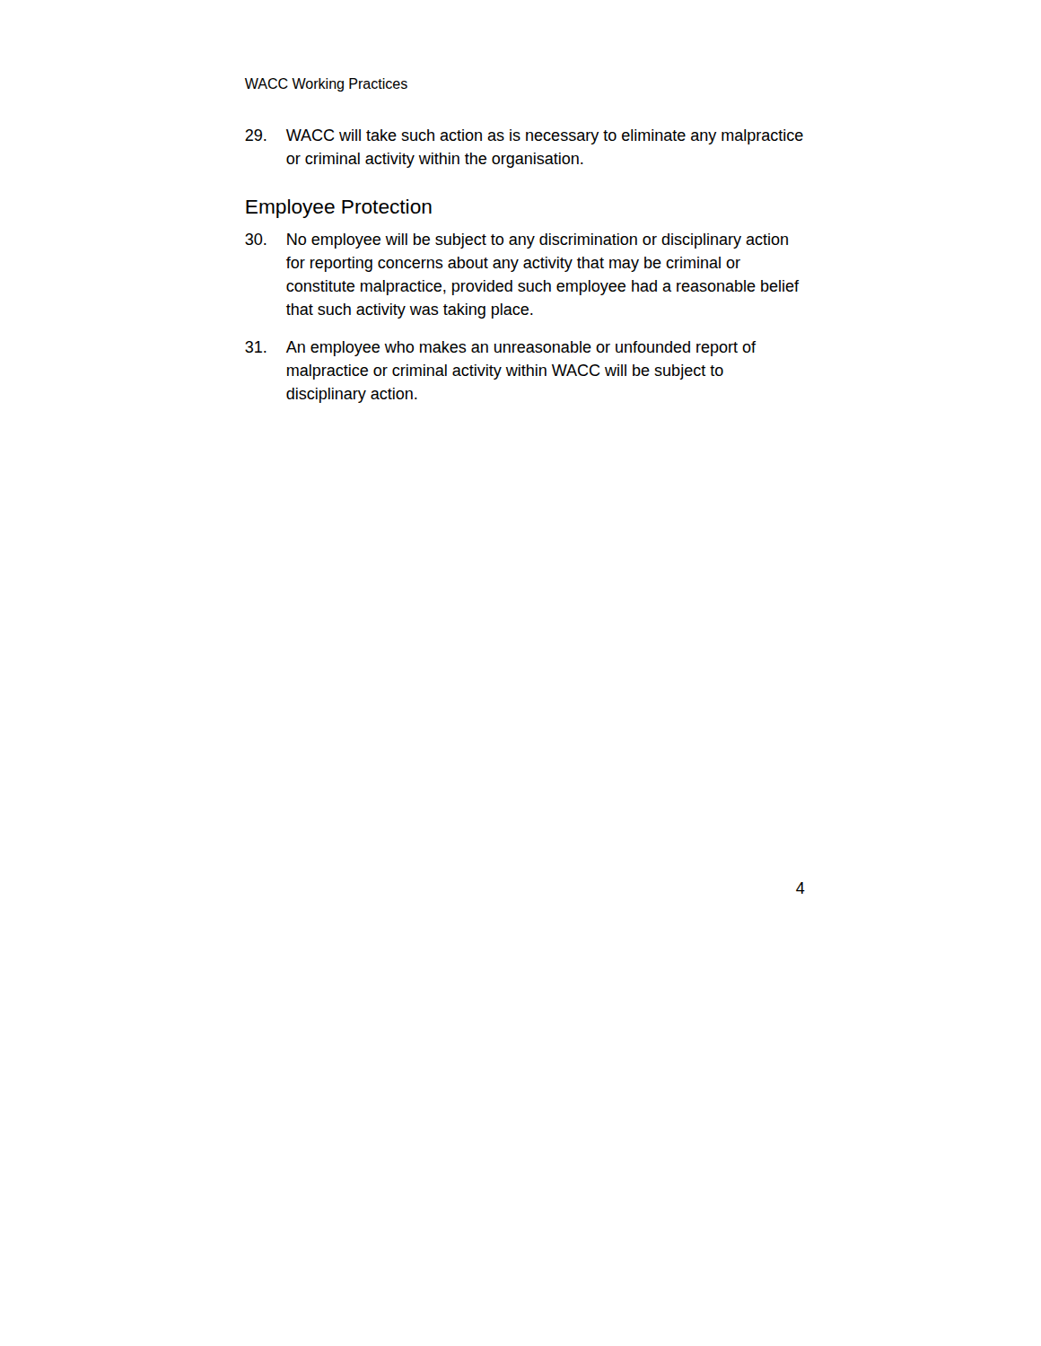WACC Working Practices
29. WACC will take such action as is necessary to eliminate any malpractice or criminal activity within the organisation.
Employee Protection
30. No employee will be subject to any discrimination or disciplinary action for reporting concerns about any activity that may be criminal or constitute malpractice, provided such employee had a reasonable belief that such activity was taking place.
31. An employee who makes an unreasonable or unfounded report of malpractice or criminal activity within WACC will be subject to disciplinary action.
4